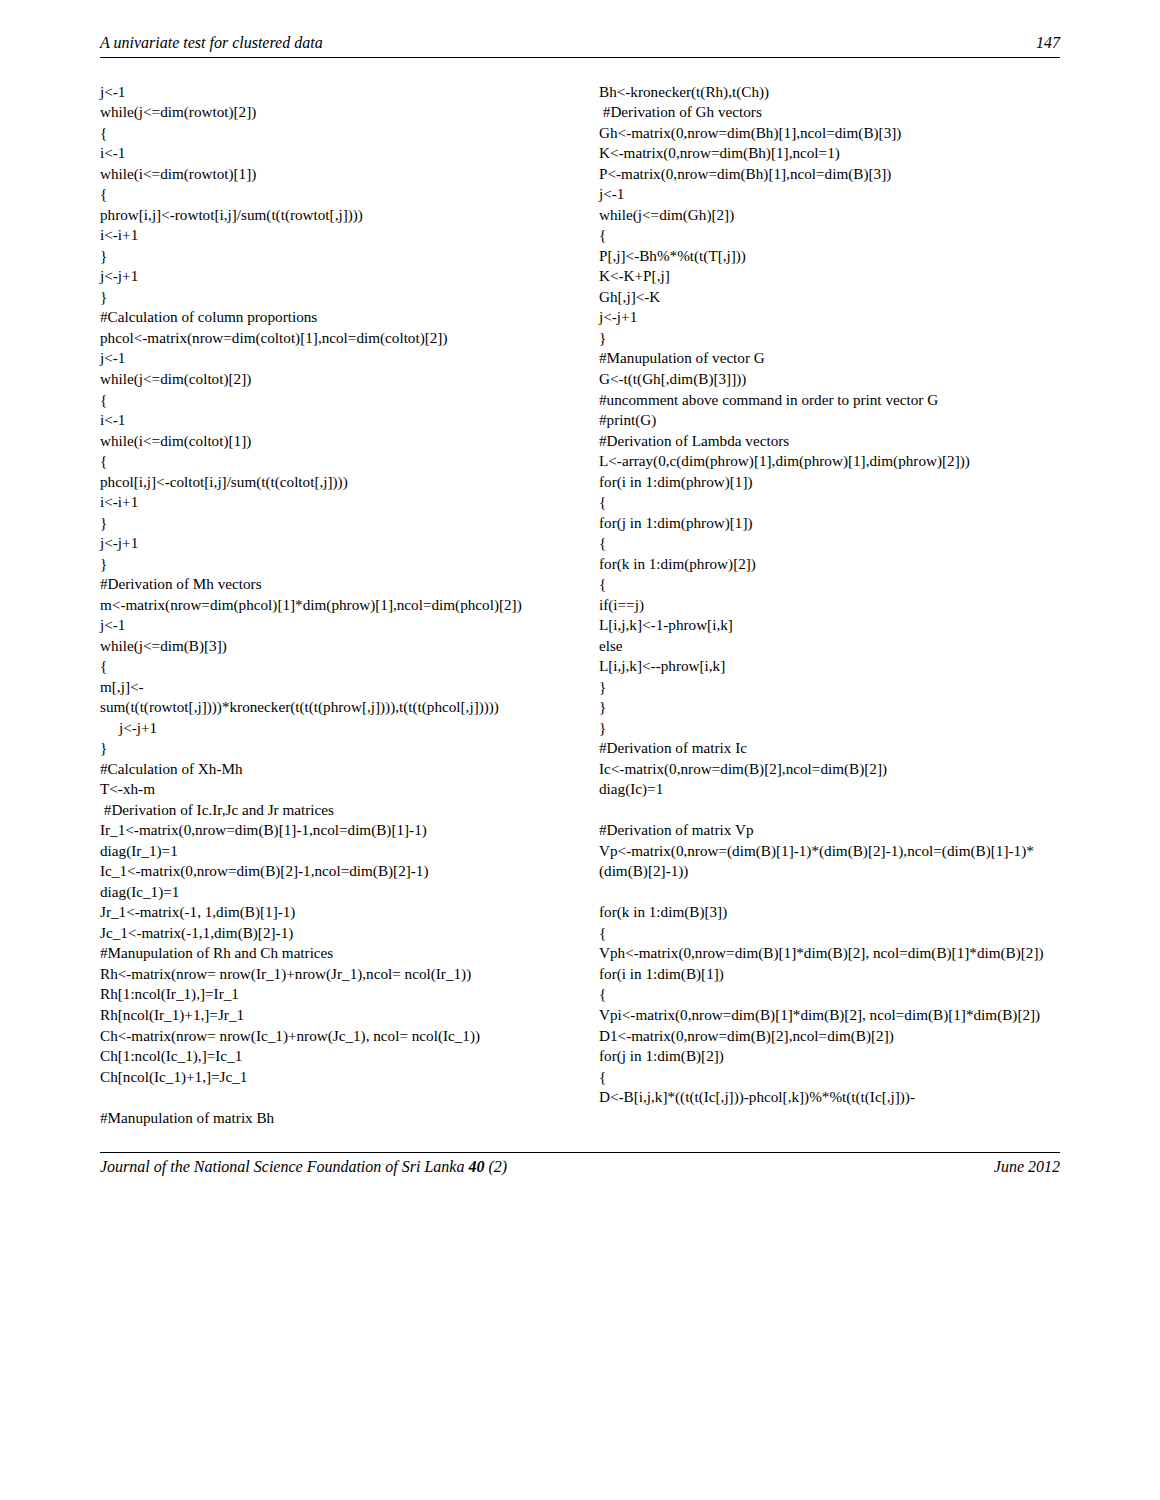A univariate test for clustered data 147
j<-1
while(j<=dim(rowtot)[2])
{
i<-1
while(i<=dim(rowtot)[1])
{
phrow[i,j]<-rowtot[i,j]/sum(t(t(rowtot[,j])))
i<-i+1
}
j<-j+1
}
#Calculation of column proportions
phcol<-matrix(nrow=dim(coltot)[1],ncol=dim(coltot)[2])
j<-1
while(j<=dim(coltot)[2])
{
i<-1
while(i<=dim(coltot)[1])
{
phcol[i,j]<-coltot[i,j]/sum(t(t(coltot[,j])))
i<-i+1
}
j<-j+1
}
#Derivation of Mh vectors
m<-matrix(nrow=dim(phcol)[1]*dim(phrow)[1],ncol=dim(phcol)[2])
j<-1
while(j<=dim(B)[3])
{
m[,j]<-
sum(t(t(rowtot[,j])))*kronecker(t(t(t(phrow[,j]))),t(t(t(phcol[,j]))))
     j<-j+1
}
#Calculation of Xh-Mh
T<-xh-m
 #Derivation of Ic.Ir,Jc and Jr matrices
Ir_1<-matrix(0,nrow=dim(B)[1]-1,ncol=dim(B)[1]-1)
diag(Ir_1)=1
Ic_1<-matrix(0,nrow=dim(B)[2]-1,ncol=dim(B)[2]-1)
diag(Ic_1)=1
Jr_1<-matrix(-1, 1,dim(B)[1]-1)
Jc_1<-matrix(-1,1,dim(B)[2]-1)
#Manupulation of Rh and Ch matrices
Rh<-matrix(nrow= nrow(Ir_1)+nrow(Jr_1),ncol= ncol(Ir_1))
Rh[1:ncol(Ir_1),]=Ir_1
Rh[ncol(Ir_1)+1,]=Jr_1
Ch<-matrix(nrow= nrow(Ic_1)+nrow(Jc_1), ncol= ncol(Ic_1))
Ch[1:ncol(Ic_1),]=Ic_1
Ch[ncol(Ic_1)+1,]=Jc_1

#Manupulation of matrix Bh
Bh<-kronecker(t(Rh),t(Ch))
 #Derivation of Gh vectors
Gh<-matrix(0,nrow=dim(Bh)[1],ncol=dim(B)[3])
K<-matrix(0,nrow=dim(Bh)[1],ncol=1)
P<-matrix(0,nrow=dim(Bh)[1],ncol=dim(B)[3])
j<-1
while(j<=dim(Gh)[2])
{
P[,j]<-Bh%*%t(t(T[,j]))
K<-K+P[,j]
Gh[,j]<-K
j<-j+1
}
#Manupulation of vector G
G<-t(t(Gh[,dim(B)[3]]))
#uncomment above command in order to print vector G
#print(G)
#Derivation of Lambda vectors
L<-array(0,c(dim(phrow)[1],dim(phrow)[1],dim(phrow)[2]))
for(i in 1:dim(phrow)[1])
{
for(j in 1:dim(phrow)[1])
{
for(k in 1:dim(phrow)[2])
{
if(i==j)
L[i,j,k]<-1-phrow[i,k]
else
L[i,j,k]<--phrow[i,k]
}
}
}
#Derivation of matrix Ic
Ic<-matrix(0,nrow=dim(B)[2],ncol=dim(B)[2])
diag(Ic)=1

#Derivation of matrix Vp
Vp<-matrix(0,nrow=(dim(B)[1]-1)*(dim(B)[2]-1),ncol=(dim(B)[1]-1)*(dim(B)[2]-1))

for(k in 1:dim(B)[3])
{
Vph<-matrix(0,nrow=dim(B)[1]*dim(B)[2], ncol=dim(B)[1]*dim(B)[2])
for(i in 1:dim(B)[1])
{
Vpi<-matrix(0,nrow=dim(B)[1]*dim(B)[2], ncol=dim(B)[1]*dim(B)[2])
D1<-matrix(0,nrow=dim(B)[2],ncol=dim(B)[2])
for(j in 1:dim(B)[2])
{
D<-B[i,j,k]*((t(t(Ic[,j]))-phcol[,k])%*%t(t(t(Ic[,j]))-
Journal of the National Science Foundation of Sri Lanka 40 (2) June 2012